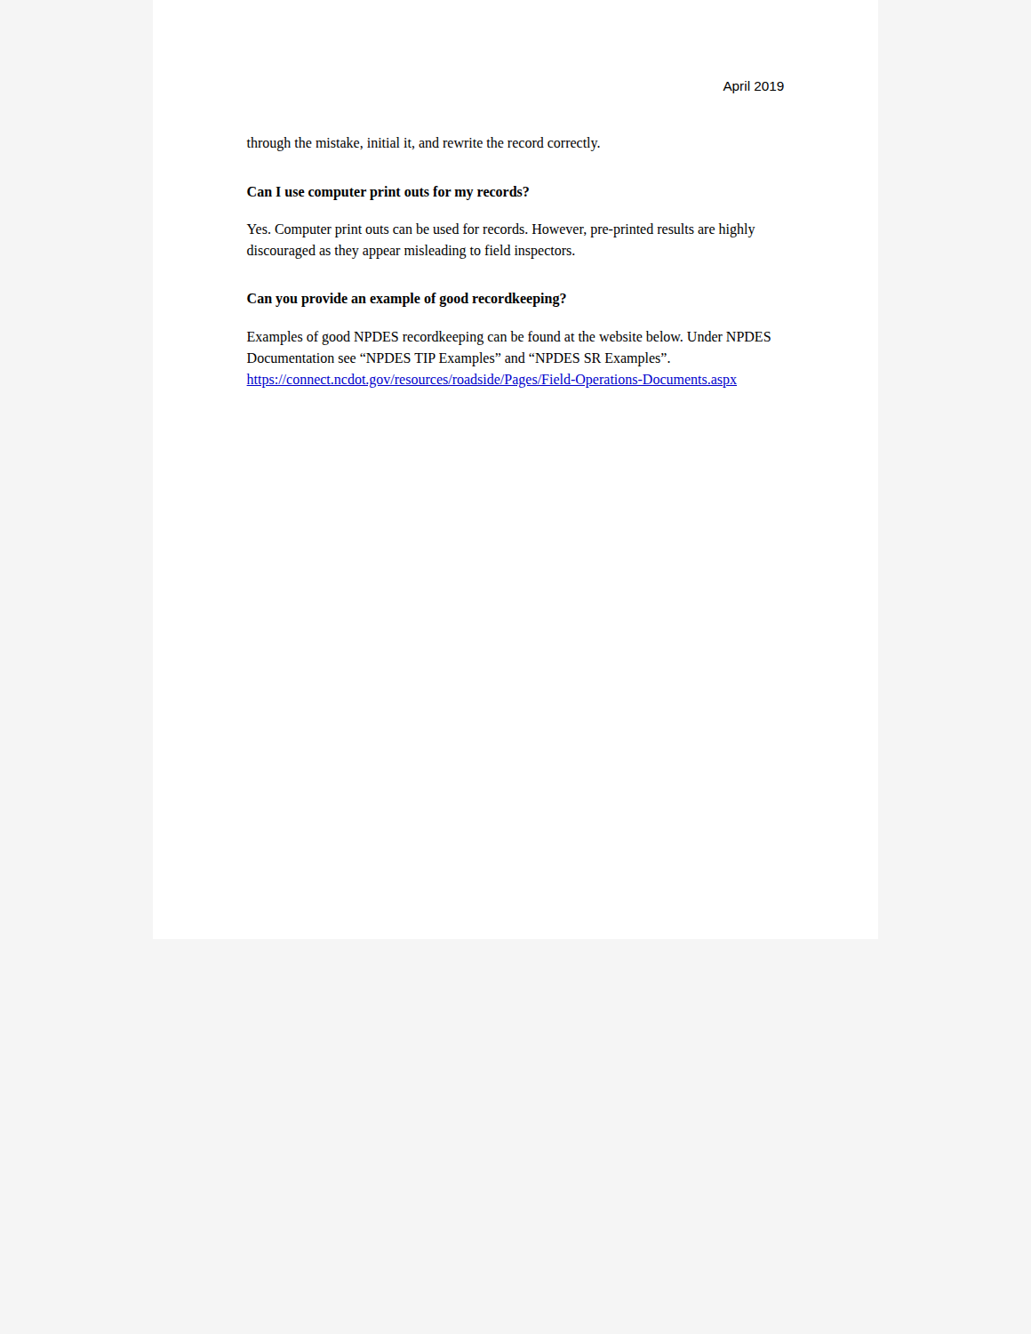April 2019
through the mistake, initial it, and rewrite the record correctly.
Can I use computer print outs for my records?
Yes. Computer print outs can be used for records. However, pre-printed results are highly discouraged as they appear misleading to field inspectors.
Can you provide an example of good recordkeeping?
Examples of good NPDES recordkeeping can be found at the website below. Under NPDES Documentation see “NPDES TIP Examples” and “NPDES SR Examples”.
https://connect.ncdot.gov/resources/roadside/Pages/Field-Operations-Documents.aspx